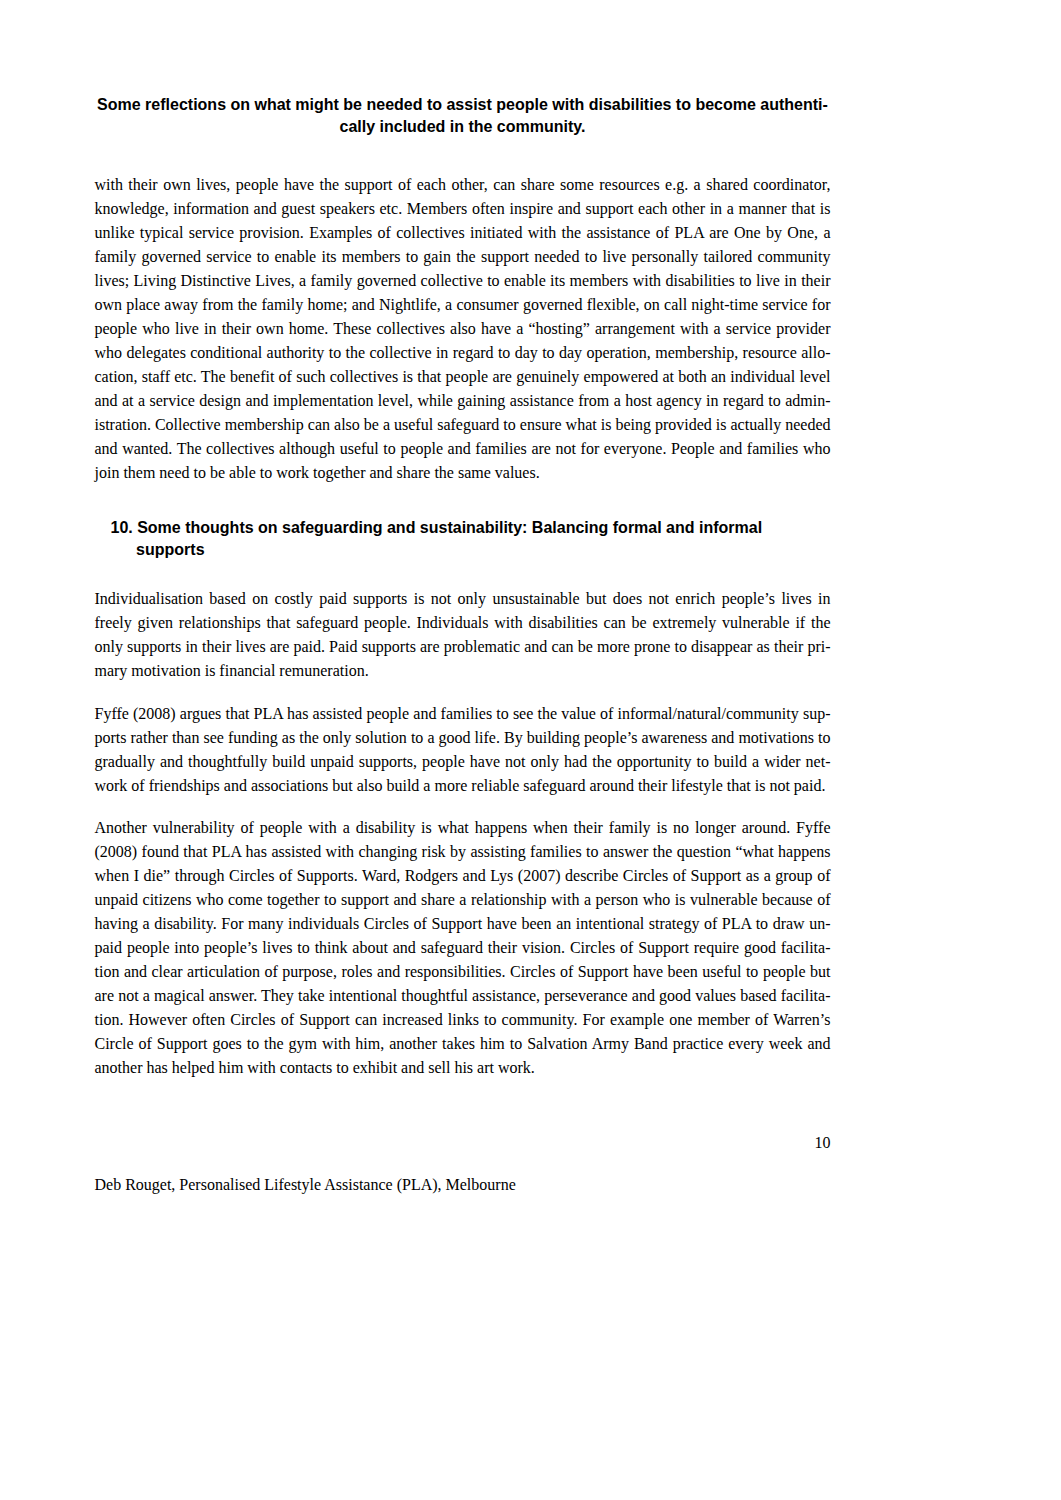Some reflections on what might be needed to assist people with disabilities to become authentically included in the community.
with their own lives, people have the support of each other, can share some resources e.g. a shared coordinator, knowledge, information and guest speakers etc. Members often inspire and support each other in a manner that is unlike typical service provision. Examples of collectives initiated with the assistance of PLA are One by One, a family governed service to enable its members to gain the support needed to live personally tailored community lives; Living Distinctive Lives, a family governed collective to enable its members with disabilities to live in their own place away from the family home; and Nightlife, a consumer governed flexible, on call night-time service for people who live in their own home. These collectives also have a “hosting” arrangement with a service provider who delegates conditional authority to the collective in regard to day to day operation, membership, resource allocation, staff etc. The benefit of such collectives is that people are genuinely empowered at both an individual level and at a service design and implementation level, while gaining assistance from a host agency in regard to administration. Collective membership can also be a useful safeguard to ensure what is being provided is actually needed and wanted. The collectives although useful to people and families are not for everyone. People and families who join them need to be able to work together and share the same values.
10. Some thoughts on safeguarding and sustainability: Balancing formal and informal supports
Individualisation based on costly paid supports is not only unsustainable but does not enrich people’s lives in freely given relationships that safeguard people. Individuals with disabilities can be extremely vulnerable if the only supports in their lives are paid. Paid supports are problematic and can be more prone to disappear as their primary motivation is financial remuneration.
Fyffe (2008) argues that PLA has assisted people and families to see the value of informal/natural/community supports rather than see funding as the only solution to a good life. By building people’s awareness and motivations to gradually and thoughtfully build unpaid supports, people have not only had the opportunity to build a wider network of friendships and associations but also build a more reliable safeguard around their lifestyle that is not paid.
Another vulnerability of people with a disability is what happens when their family is no longer around. Fyffe (2008) found that PLA has assisted with changing risk by assisting families to answer the question “what happens when I die” through Circles of Supports. Ward, Rodgers and Lys (2007) describe Circles of Support as a group of unpaid citizens who come together to support and share a relationship with a person who is vulnerable because of having a disability. For many individuals Circles of Support have been an intentional strategy of PLA to draw unpaid people into people’s lives to think about and safeguard their vision. Circles of Support require good facilitation and clear articulation of purpose, roles and responsibilities. Circles of Support have been useful to people but are not a magical answer. They take intentional thoughtful assistance, perseverance and good values based facilitation. However often Circles of Support can increased links to community. For example one member of Warren’s Circle of Support goes to the gym with him, another takes him to Salvation Army Band practice every week and another has helped him with contacts to exhibit and sell his art work.
10
Deb Rouget, Personalised Lifestyle Assistance (PLA), Melbourne